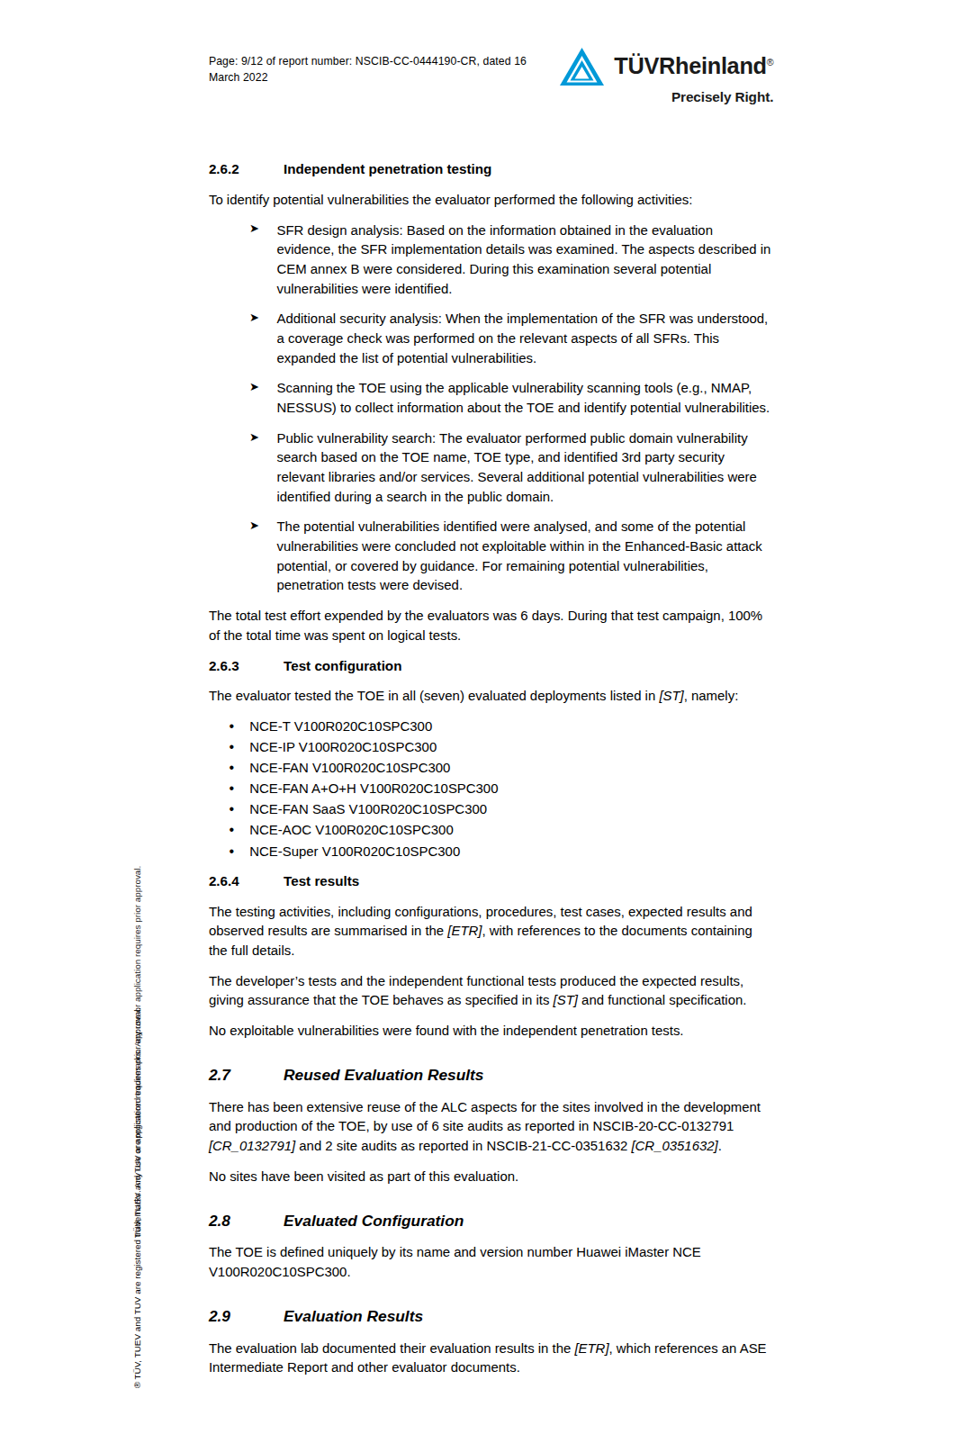Page: 9/12 of report number: NSCIB-CC-0444190-CR, dated 16 March 2022
TÜVRheinland®
Precisely Right.
2.6.2 Independent penetration testing
To identify potential vulnerabilities the evaluator performed the following activities:
SFR design analysis: Based on the information obtained in the evaluation evidence, the SFR implementation details was examined. The aspects described in CEM annex B were considered. During this examination several potential vulnerabilities were identified.
Additional security analysis: When the implementation of the SFR was understood, a coverage check was performed on the relevant aspects of all SFRs. This expanded the list of potential vulnerabilities.
Scanning the TOE using the applicable vulnerability scanning tools (e.g., NMAP, NESSUS) to collect information about the TOE and identify potential vulnerabilities.
Public vulnerability search: The evaluator performed public domain vulnerability search based on the TOE name, TOE type, and identified 3rd party security relevant libraries and/or services. Several additional potential vulnerabilities were identified during a search in the public domain.
The potential vulnerabilities identified were analysed, and some of the potential vulnerabilities were concluded not exploitable within in the Enhanced-Basic attack potential, or covered by guidance. For remaining potential vulnerabilities, penetration tests were devised.
The total test effort expended by the evaluators was 6 days. During that test campaign, 100% of the total time was spent on logical tests.
2.6.3 Test configuration
The evaluator tested the TOE in all (seven) evaluated deployments listed in [ST], namely:
NCE-T V100R020C10SPC300
NCE-IP V100R020C10SPC300
NCE-FAN V100R020C10SPC300
NCE-FAN A+O+H V100R020C10SPC300
NCE-FAN SaaS V100R020C10SPC300
NCE-AOC V100R020C10SPC300
NCE-Super V100R020C10SPC300
2.6.4 Test results
The testing activities, including configurations, procedures, test cases, expected results and observed results are summarised in the [ETR], with references to the documents containing the full details.
The developer’s tests and the independent functional tests produced the expected results, giving assurance that the TOE behaves as specified in its [ST] and functional specification.
No exploitable vulnerabilities were found with the independent penetration tests.
2.7 Reused Evaluation Results
There has been extensive reuse of the ALC aspects for the sites involved in the development and production of the TOE, by use of 6 site audits as reported in NSCIB-20-CC-0132791 [CR_0132791] and 2 site audits as reported in NSCIB-21-CC-0351632 [CR_0351632].
No sites have been visited as part of this evaluation.
2.8 Evaluated Configuration
The TOE is defined uniquely by its name and version number Huawei iMaster NCE V100R020C10SPC300.
2.9 Evaluation Results
The evaluation lab documented their evaluation results in the [ETR], which references an ASE Intermediate Report and other evaluator documents.
TÜV, TUEV and TUV are registered trademarks. Any use or application requires prior approval.
® TÜV, TUEV and TUV are registered trademarks. Any use or application requires prior approval.